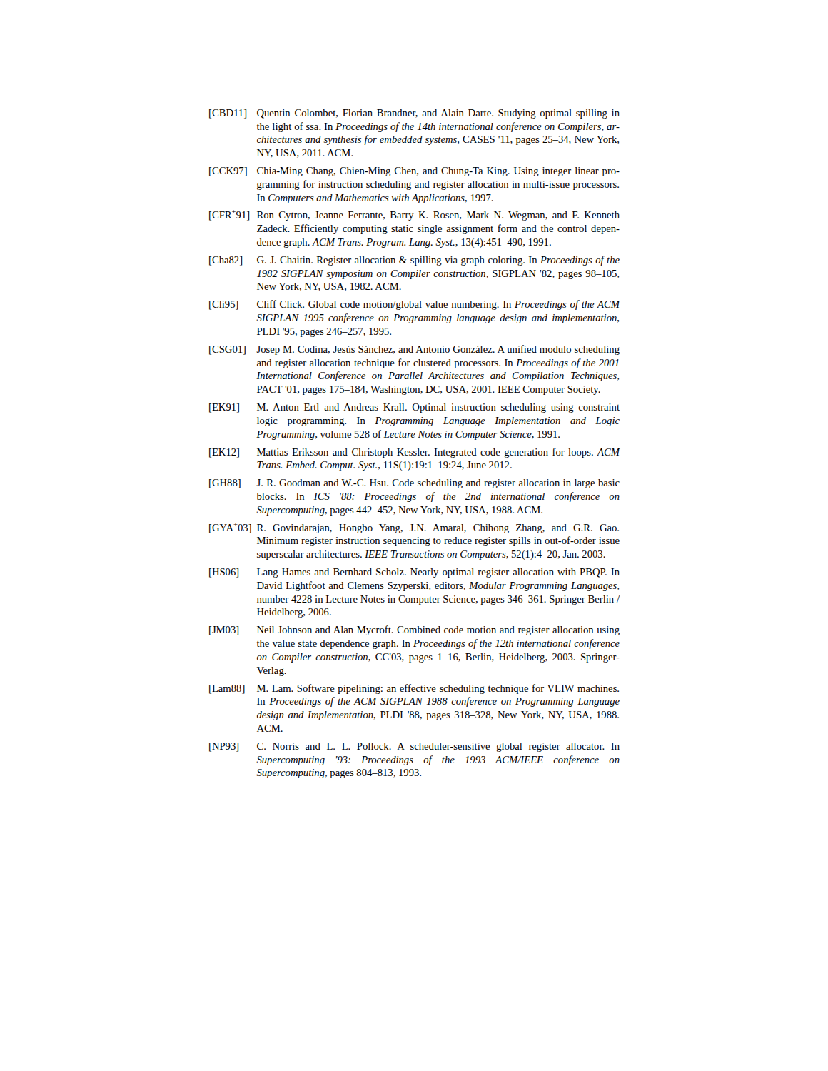[CBD11]
Quentin Colombet, Florian Brandner, and Alain Darte. Studying optimal spilling in the light of ssa. In Proceedings of the 14th international conference on Compilers, architectures and synthesis for embedded systems, CASES '11, pages 25–34, New York, NY, USA, 2011. ACM.
[CCK97]
Chia-Ming Chang, Chien-Ming Chen, and Chung-Ta King. Using integer linear programming for instruction scheduling and register allocation in multi-issue processors. In Computers and Mathematics with Applications, 1997.
[CFR+91]
Ron Cytron, Jeanne Ferrante, Barry K. Rosen, Mark N. Wegman, and F. Kenneth Zadeck. Efficiently computing static single assignment form and the control dependence graph. ACM Trans. Program. Lang. Syst., 13(4):451–490, 1991.
[Cha82]
G. J. Chaitin. Register allocation & spilling via graph coloring. In Proceedings of the 1982 SIGPLAN symposium on Compiler construction, SIGPLAN '82, pages 98–105, New York, NY, USA, 1982. ACM.
[Cli95]
Cliff Click. Global code motion/global value numbering. In Proceedings of the ACM SIGPLAN 1995 conference on Programming language design and implementation, PLDI '95, pages 246–257, 1995.
[CSG01]
Josep M. Codina, Jesús Sánchez, and Antonio González. A unified modulo scheduling and register allocation technique for clustered processors. In Proceedings of the 2001 International Conference on Parallel Architectures and Compilation Techniques, PACT '01, pages 175–184, Washington, DC, USA, 2001. IEEE Computer Society.
[EK91]
M. Anton Ertl and Andreas Krall. Optimal instruction scheduling using constraint logic programming. In Programming Language Implementation and Logic Programming, volume 528 of Lecture Notes in Computer Science, 1991.
[EK12]
Mattias Eriksson and Christoph Kessler. Integrated code generation for loops. ACM Trans. Embed. Comput. Syst., 11S(1):19:1–19:24, June 2012.
[GH88]
J. R. Goodman and W.-C. Hsu. Code scheduling and register allocation in large basic blocks. In ICS '88: Proceedings of the 2nd international conference on Supercomputing, pages 442–452, New York, NY, USA, 1988. ACM.
[GYA+03]
R. Govindarajan, Hongbo Yang, J.N. Amaral, Chihong Zhang, and G.R. Gao. Minimum register instruction sequencing to reduce register spills in out-of-order issue superscalar architectures. IEEE Transactions on Computers, 52(1):4–20, Jan. 2003.
[HS06]
Lang Hames and Bernhard Scholz. Nearly optimal register allocation with PBQP. In David Lightfoot and Clemens Szyperski, editors, Modular Programming Languages, number 4228 in Lecture Notes in Computer Science, pages 346–361. Springer Berlin / Heidelberg, 2006.
[JM03]
Neil Johnson and Alan Mycroft. Combined code motion and register allocation using the value state dependence graph. In Proceedings of the 12th international conference on Compiler construction, CC'03, pages 1–16, Berlin, Heidelberg, 2003. Springer-Verlag.
[Lam88]
M. Lam. Software pipelining: an effective scheduling technique for VLIW machines. In Proceedings of the ACM SIGPLAN 1988 conference on Programming Language design and Implementation, PLDI '88, pages 318–328, New York, NY, USA, 1988. ACM.
[NP93]
C. Norris and L. L. Pollock. A scheduler-sensitive global register allocator. In Supercomputing '93: Proceedings of the 1993 ACM/IEEE conference on Supercomputing, pages 804–813, 1993.